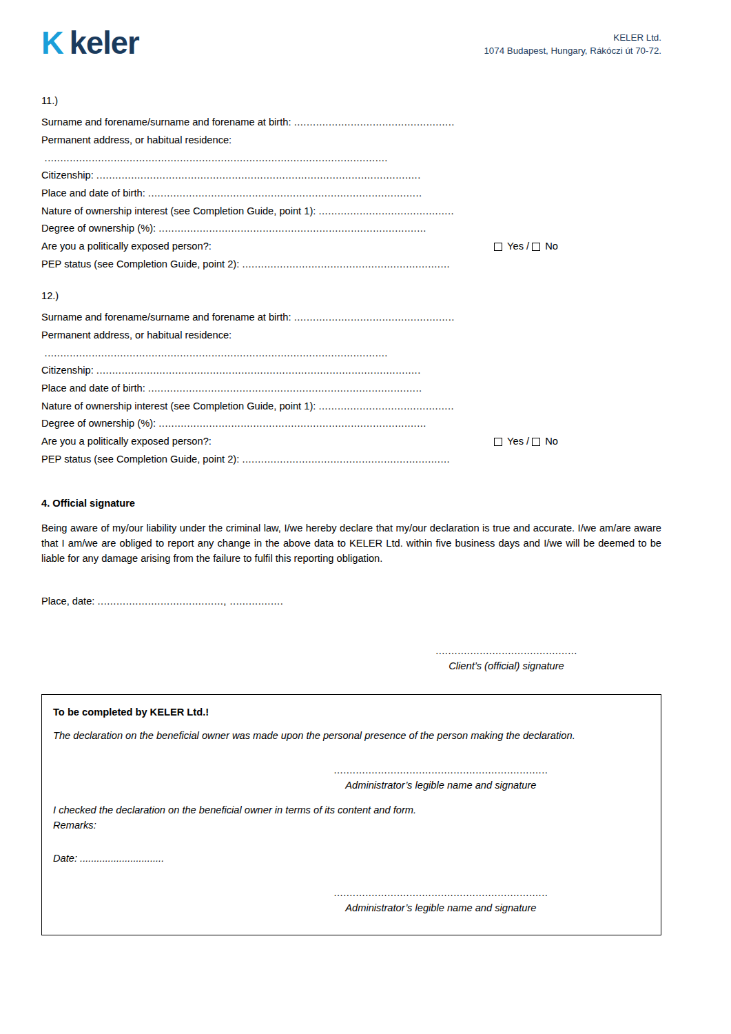Kkeler
KELER Ltd.
1074 Budapest, Hungary, Rákóczi út 70-72.
11.)
Surname and forename/surname and forename at birth: ...................................................
Permanent address, or habitual residence:
.............................................................................................................
Citizenship: .......................................................................................................
Place and date of birth: .......................................................................................
Nature of ownership interest (see Completion Guide, point 1): ...........................................
Degree of ownership (%): .....................................................................................
Are you a politically exposed person?: Yes / No
PEP status (see Completion Guide, point 2): ..................................................................
12.)
Surname and forename/surname and forename at birth: ...................................................
Permanent address, or habitual residence:
.............................................................................................................
Citizenship: .......................................................................................................
Place and date of birth: .......................................................................................
Nature of ownership interest (see Completion Guide, point 1): ...........................................
Degree of ownership (%): .....................................................................................
Are you a politically exposed person?: Yes / No
PEP status (see Completion Guide, point 2): ..................................................................
4. Official signature
Being aware of my/our liability under the criminal law, I/we hereby declare that my/our declaration is true and accurate. I/we am/are aware that I am/we are obliged to report any change in the above data to KELER Ltd. within five business days and I/we will be deemed to be liable for any damage arising from the failure to fulfil this reporting obligation.
Place, date: ........................................, .................
.............................................
Client’s (official) signature
To be completed by KELER Ltd.!
The declaration on the beneficial owner was made upon the personal presence of the person making the declaration.
....................................................................
Administrator’s legible name and signature
I checked the declaration on the beneficial owner in terms of its content and form.
Remarks:
Date: ..............................
....................................................................
Administrator’s legible name and signature